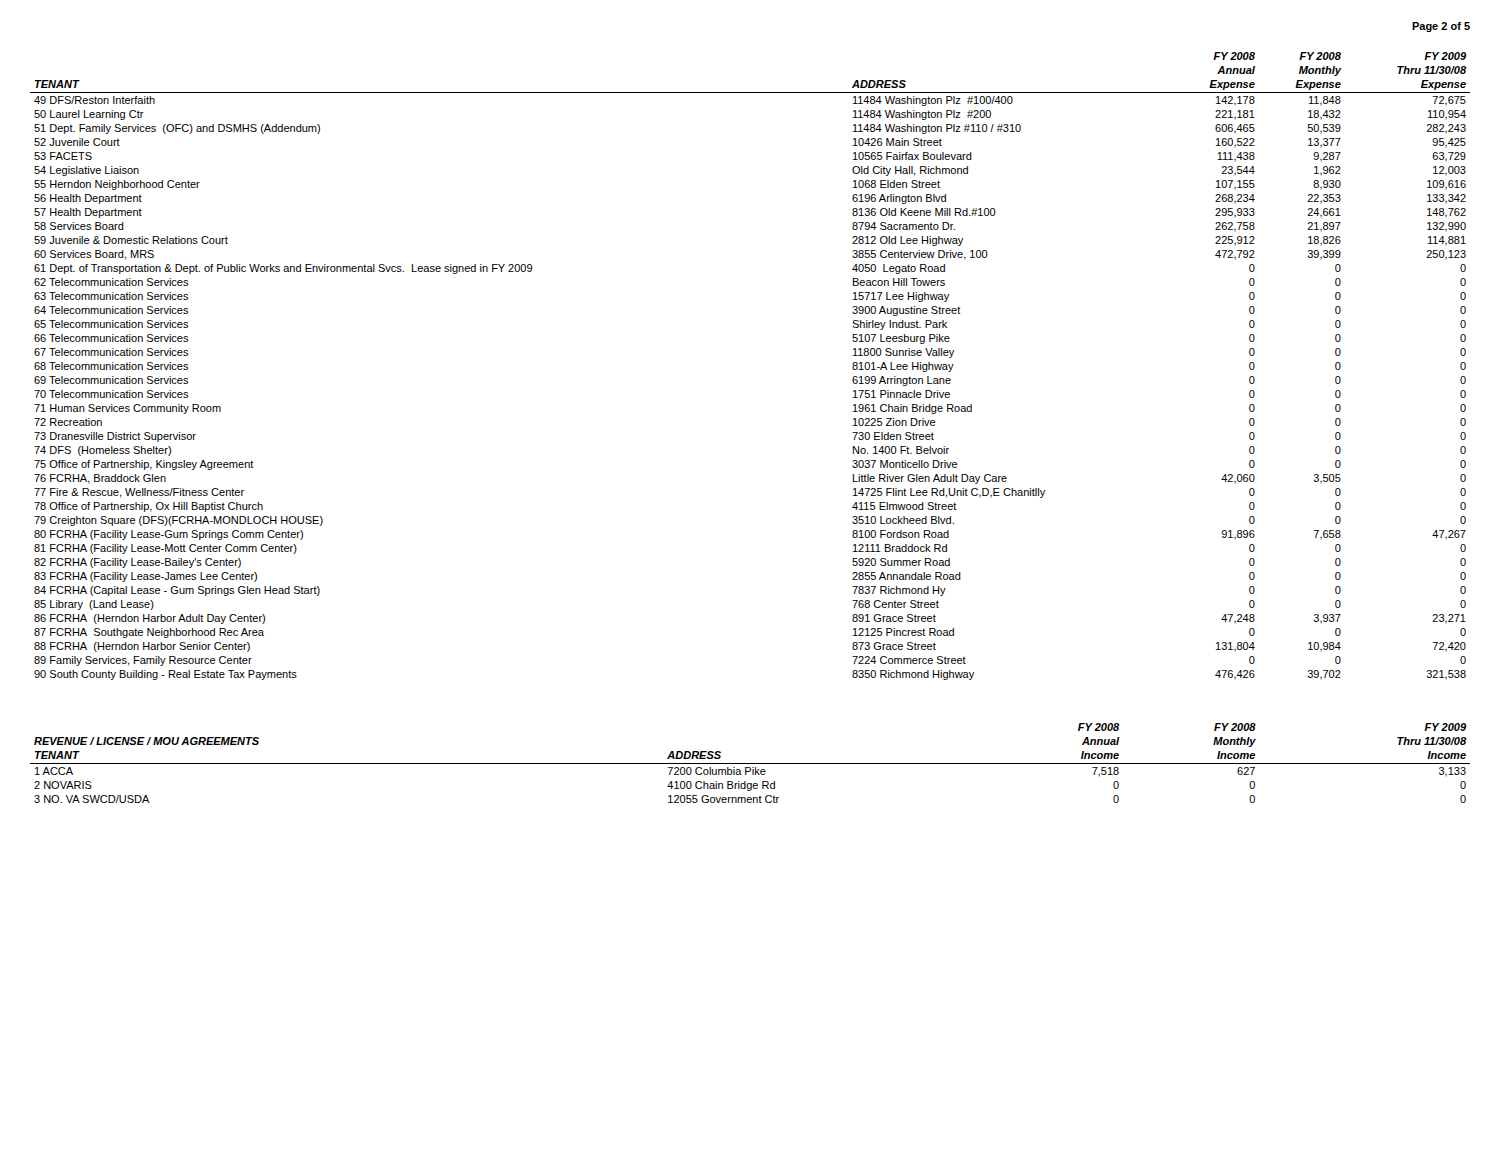Page 2 of 5
| | | FY 2008 | FY 2008 | FY 2009 |
| --- | --- | --- | --- | --- |
| | | Annual | Monthly | Thru 11/30/08 |
| TENANT | ADDRESS | Expense | Expense | Expense |
| 49 DFS/Reston Interfaith | 11484 Washington Plz #100/400 | 142,178 | 11,848 | 72,675 |
| 50 Laurel Learning Ctr | 11484 Washington Plz #200 | 221,181 | 18,432 | 110,954 |
| 51 Dept. Family Services (OFC) and DSMHS (Addendum) | 11484 Washington Plz #110 / #310 | 606,465 | 50,539 | 282,243 |
| 52 Juvenile Court | 10426 Main Street | 160,522 | 13,377 | 95,425 |
| 53 FACETS | 10565 Fairfax Boulevard | 111,438 | 9,287 | 63,729 |
| 54 Legislative Liaison | Old City Hall, Richmond | 23,544 | 1,962 | 12,003 |
| 55 Herndon Neighborhood Center | 1068 Elden Street | 107,155 | 8,930 | 109,616 |
| 56 Health Department | 6196 Arlington Blvd | 268,234 | 22,353 | 133,342 |
| 57 Health Department | 8136 Old Keene Mill Rd.#100 | 295,933 | 24,661 | 148,762 |
| 58 Services Board | 8794 Sacramento Dr. | 262,758 | 21,897 | 132,990 |
| 59 Juvenile & Domestic Relations Court | 2812 Old Lee Highway | 225,912 | 18,826 | 114,881 |
| 60 Services Board, MRS | 3855 Centerview Drive, 100 | 472,792 | 39,399 | 250,123 |
| 61 Dept. of Transportation & Dept. of Public Works and Environmental Svcs. Lease signed in FY 2009 | 4050 Legato Road | 0 | 0 | 0 |
| 62 Telecommunication Services | Beacon Hill Towers | 0 | 0 | 0 |
| 63 Telecommunication Services | 15717 Lee Highway | 0 | 0 | 0 |
| 64 Telecommunication Services | 3900 Augustine Street | 0 | 0 | 0 |
| 65 Telecommunication Services | Shirley Indust. Park | 0 | 0 | 0 |
| 66 Telecommunication Services | 5107 Leesburg Pike | 0 | 0 | 0 |
| 67 Telecommunication Services | 11800 Sunrise Valley | 0 | 0 | 0 |
| 68 Telecommunication Services | 8101-A Lee Highway | 0 | 0 | 0 |
| 69 Telecommunication Services | 6199 Arrington Lane | 0 | 0 | 0 |
| 70 Telecommunication Services | 1751 Pinnacle Drive | 0 | 0 | 0 |
| 71 Human Services Community Room | 1961 Chain Bridge Road | 0 | 0 | 0 |
| 72 Recreation | 10225 Zion Drive | 0 | 0 | 0 |
| 73 Dranesville District Supervisor | 730 Elden Street | 0 | 0 | 0 |
| 74 DFS (Homeless Shelter) | No. 1400 Ft. Belvoir | 0 | 0 | 0 |
| 75 Office of Partnership, Kingsley Agreement | 3037 Monticello Drive | 0 | 0 | 0 |
| 76 FCRHA, Braddock Glen | Little River Glen Adult Day Care | 42,060 | 3,505 | 0 |
| 77 Fire & Rescue, Wellness/Fitness Center | 14725 Flint Lee Rd,Unit C,D,E Chanitlly | 0 | 0 | 0 |
| 78 Office of Partnership, Ox Hill Baptist Church | 4115 Elmwood Street | 0 | 0 | 0 |
| 79 Creighton Square (DFS)(FCRHA-MONDLOCH HOUSE) | 3510 Lockheed Blvd. | 0 | 0 | 0 |
| 80 FCRHA (Facility Lease-Gum Springs Comm Center) | 8100 Fordson Road | 91,896 | 7,658 | 47,267 |
| 81 FCRHA (Facility Lease-Mott Center Comm Center) | 12111 Braddock Rd | 0 | 0 | 0 |
| 82 FCRHA (Facility Lease-Bailey's Center) | 5920 Summer Road | 0 | 0 | 0 |
| 83 FCRHA (Facility Lease-James Lee Center) | 2855 Annandale Road | 0 | 0 | 0 |
| 84 FCRHA (Capital Lease - Gum Springs Glen Head Start) | 7837 Richmond Hy | 0 | 0 | 0 |
| 85 Library (Land Lease) | 768 Center Street | 0 | 0 | 0 |
| 86 FCRHA (Herndon Harbor Adult Day Center) | 891 Grace Street | 47,248 | 3,937 | 23,271 |
| 87 FCRHA Southgate Neighborhood Rec Area | 12125 Pincrest Road | 0 | 0 | 0 |
| 88 FCRHA (Herndon Harbor Senior Center) | 873 Grace Street | 131,804 | 10,984 | 72,420 |
| 89 Family Services, Family Resource Center | 7224 Commerce Street | 0 | 0 | 0 |
| 90 South County Building - Real Estate Tax Payments | 8350 Richmond Highway | 476,426 | 39,702 | 321,538 |
| | | FY 2008 | FY 2008 | FY 2009 |
| --- | --- | --- | --- | --- |
| REVENUE / LICENSE / MOU AGREEMENTS | | Annual | Monthly | Thru 11/30/08 |
| TENANT | ADDRESS | Income | Income | Income |
| 1 ACCA | 7200 Columbia Pike | 7,518 | 627 | 3,133 |
| 2 NOVARIS | 4100 Chain Bridge Rd | 0 | 0 | 0 |
| 3 NO. VA SWCD/USDA | 12055 Government Ctr | 0 | 0 | 0 |